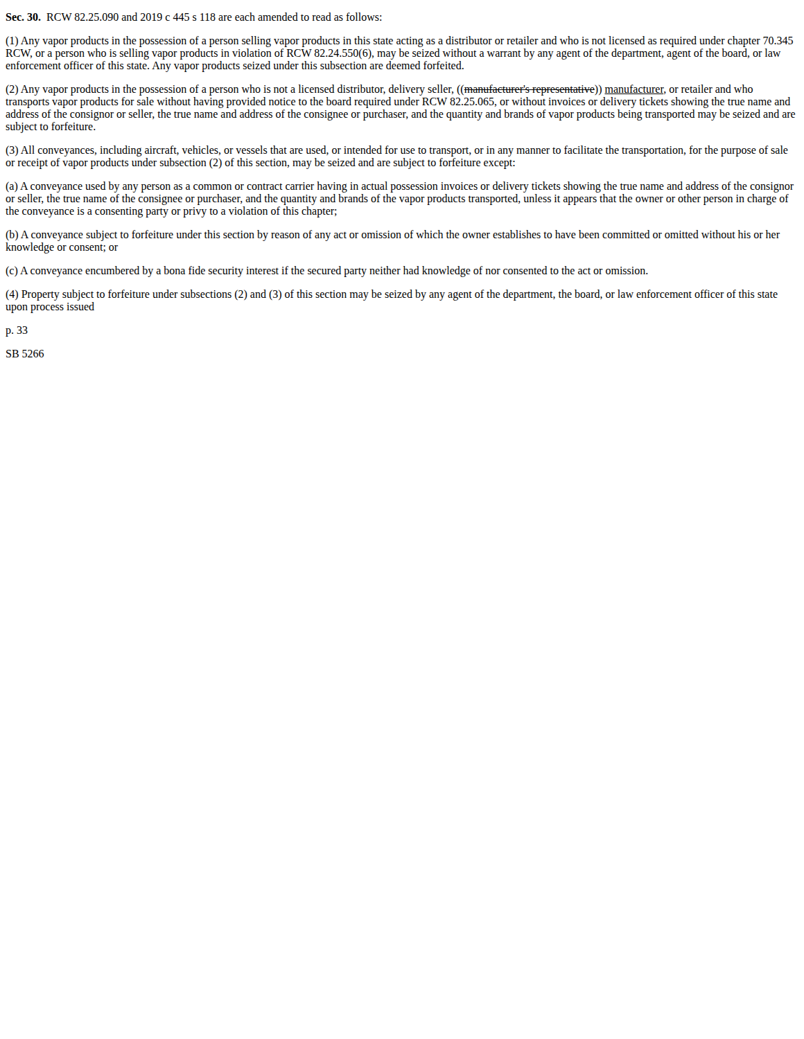Sec. 30. RCW 82.25.090 and 2019 c 445 s 118 are each amended to read as follows:
(1) Any vapor products in the possession of a person selling vapor products in this state acting as a distributor or retailer and who is not licensed as required under chapter 70.345 RCW, or a person who is selling vapor products in violation of RCW 82.24.550(6), may be seized without a warrant by any agent of the department, agent of the board, or law enforcement officer of this state. Any vapor products seized under this subsection are deemed forfeited.
(2) Any vapor products in the possession of a person who is not a licensed distributor, delivery seller, ((manufacturer's representative)) manufacturer, or retailer and who transports vapor products for sale without having provided notice to the board required under RCW 82.25.065, or without invoices or delivery tickets showing the true name and address of the consignor or seller, the true name and address of the consignee or purchaser, and the quantity and brands of vapor products being transported may be seized and are subject to forfeiture.
(3) All conveyances, including aircraft, vehicles, or vessels that are used, or intended for use to transport, or in any manner to facilitate the transportation, for the purpose of sale or receipt of vapor products under subsection (2) of this section, may be seized and are subject to forfeiture except:
(a) A conveyance used by any person as a common or contract carrier having in actual possession invoices or delivery tickets showing the true name and address of the consignor or seller, the true name of the consignee or purchaser, and the quantity and brands of the vapor products transported, unless it appears that the owner or other person in charge of the conveyance is a consenting party or privy to a violation of this chapter;
(b) A conveyance subject to forfeiture under this section by reason of any act or omission of which the owner establishes to have been committed or omitted without his or her knowledge or consent; or
(c) A conveyance encumbered by a bona fide security interest if the secured party neither had knowledge of nor consented to the act or omission.
(4) Property subject to forfeiture under subsections (2) and (3) of this section may be seized by any agent of the department, the board, or law enforcement officer of this state upon process issued
p. 33
SB 5266